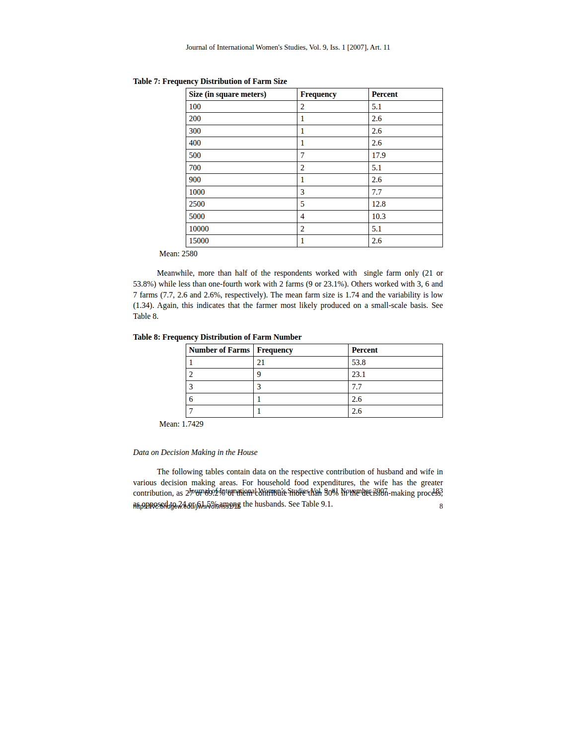Journal of International Women's Studies, Vol. 9, Iss. 1 [2007], Art. 11
Table 7: Frequency Distribution of Farm Size
| Size (in square meters) | Frequency | Percent |
| --- | --- | --- |
| 100 | 2 | 5.1 |
| 200 | 1 | 2.6 |
| 300 | 1 | 2.6 |
| 400 | 1 | 2.6 |
| 500 | 7 | 17.9 |
| 700 | 2 | 5.1 |
| 900 | 1 | 2.6 |
| 1000 | 3 | 7.7 |
| 2500 | 5 | 12.8 |
| 5000 | 4 | 10.3 |
| 10000 | 2 | 5.1 |
| 15000 | 1 | 2.6 |
Mean: 2580
Meanwhile, more than half of the respondents worked with single farm only (21 or 53.8%) while less than one-fourth work with 2 farms (9 or 23.1%). Others worked with 3, 6 and 7 farms (7.7, 2.6 and 2.6%, respectively). The mean farm size is 1.74 and the variability is low (1.34). Again, this indicates that the farmer most likely produced on a small-scale basis. See Table 8.
Table 8: Frequency Distribution of Farm Number
| Number of Farms | Frequency | Percent |
| --- | --- | --- |
| 1 | 21 | 53.8 |
| 2 | 9 | 23.1 |
| 3 | 3 | 7.7 |
| 6 | 1 | 2.6 |
| 7 | 1 | 2.6 |
Mean: 1.7429
Data on Decision Making in the House
The following tables contain data on the respective contribution of husband and wife in various decision making areas. For household food expenditures, the wife has the greater contribution, as 27 or 69.2% of them contribute more than 50% in the decision-making process, as opposed to 24 or 61.5% among the husbands. See Table 9.1.
Journal of International Women’s Studies Vol. 9 #1 November 2007 183
https://vc.bridgew.edu/jiws/vol9/iss1/11 8